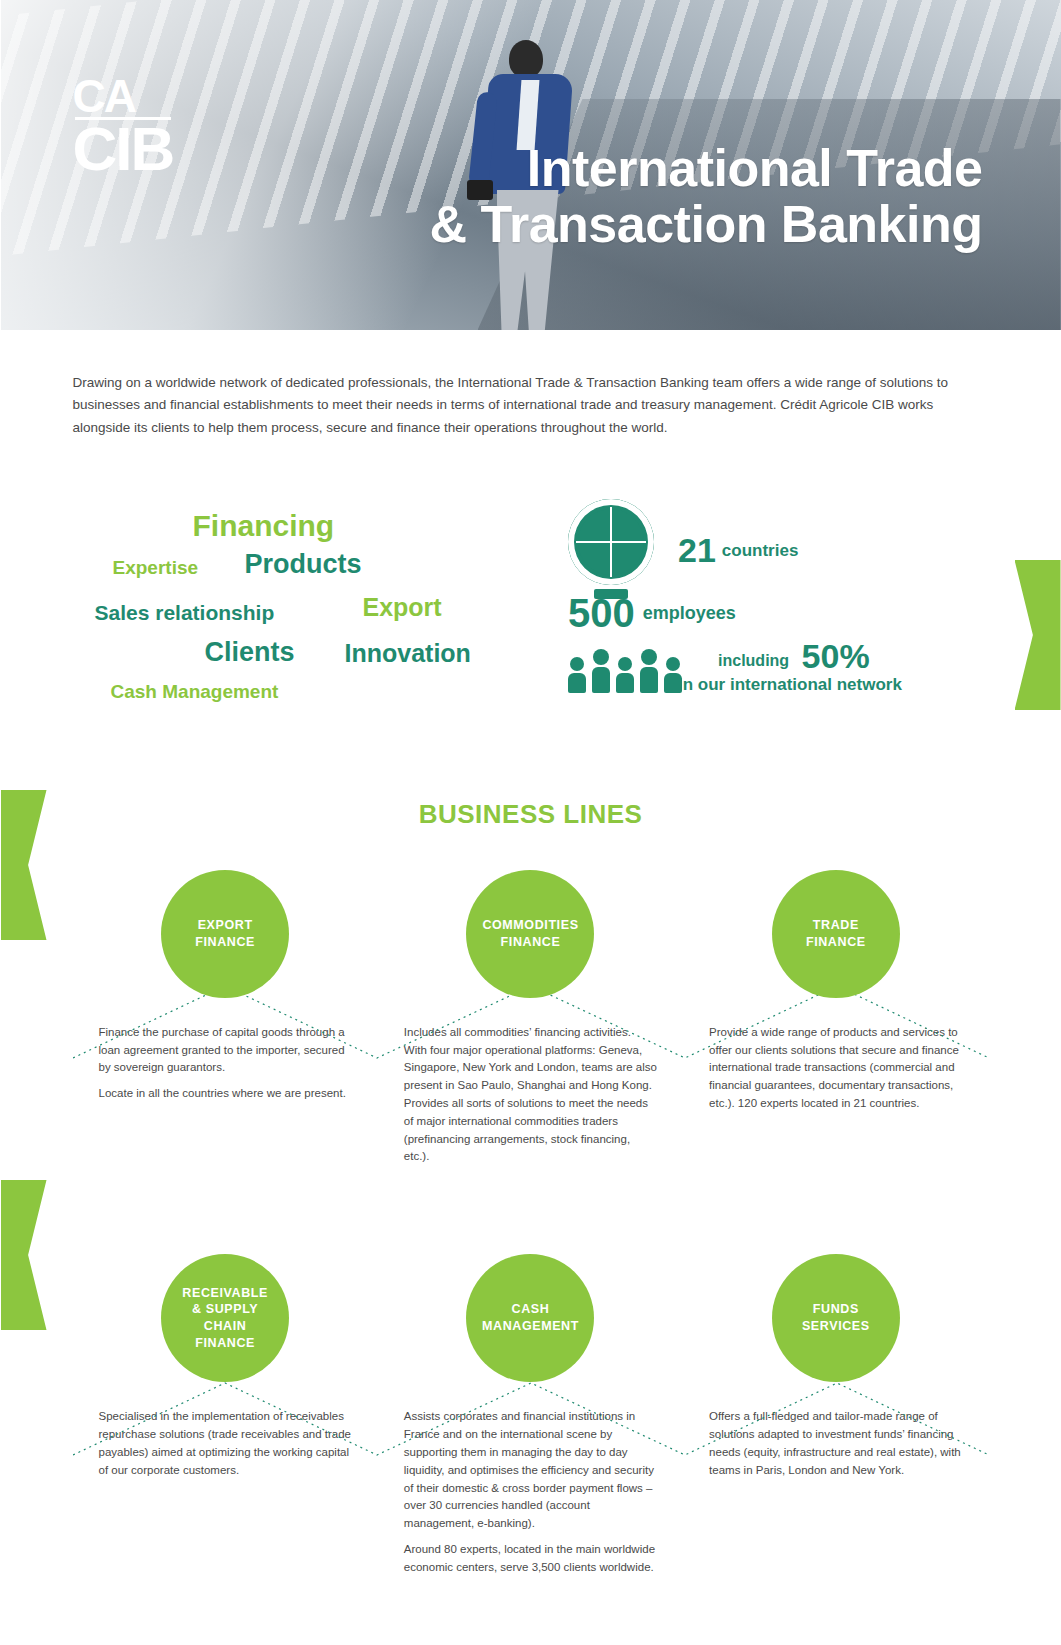CA CIB
International Trade
& Transaction Banking
Drawing on a worldwide network of dedicated professionals, the International Trade & Transaction Banking team offers a wide range of solutions to businesses and financial establishments to meet their needs in terms of international trade and treasury management. Crédit Agricole CIB works alongside its clients to help them process, secure and finance their operations throughout the world.
Financing Expertise Products Sales relationship Export Clients Innovation Cash Management
21countries
500employees
including 50%
in our international network
BUSINESS LINES
EXPORT
FINANCE
COMMODITIES
FINANCE
TRADE
FINANCE
Finance the purchase of capital goods through a loan agreement granted to the importer, secured by sovereign guarantors.
Locate in all the countries where we are present.
Includes all commodities’ financing activities. With four major operational platforms: Geneva, Singapore, New York and London, teams are also present in Sao Paulo, Shanghai and Hong Kong. Provides all sorts of solutions to meet the needs of major international commodities traders (prefinancing arrangements, stock financing, etc.).
Provide a wide range of products and services to offer our clients solutions that secure and finance international trade transactions (commercial and financial guarantees, documentary transactions, etc.). 120 experts located in 21 countries.
RECEIVABLE
& SUPPLY CHAIN
FINANCE
CASH
MANAGEMENT
FUNDS
SERVICES
Specialised in the implementation of receivables repurchase solutions (trade receivables and trade payables) aimed at optimizing the working capital of our corporate customers.
Assists corporates and financial institutions in France and on the international scene by supporting them in managing the day to day liquidity, and optimises the efficiency and security of their domestic & cross border payment flows – over 30 currencies handled (account management, e-banking).
Around 80 experts, located in the main worldwide economic centers, serve 3,500 clients worldwide.
Offers a full-fledged and tailor-made range of solutions adapted to investment funds’ financing needs (equity, infrastructure and real estate), with teams in Paris, London and New York.